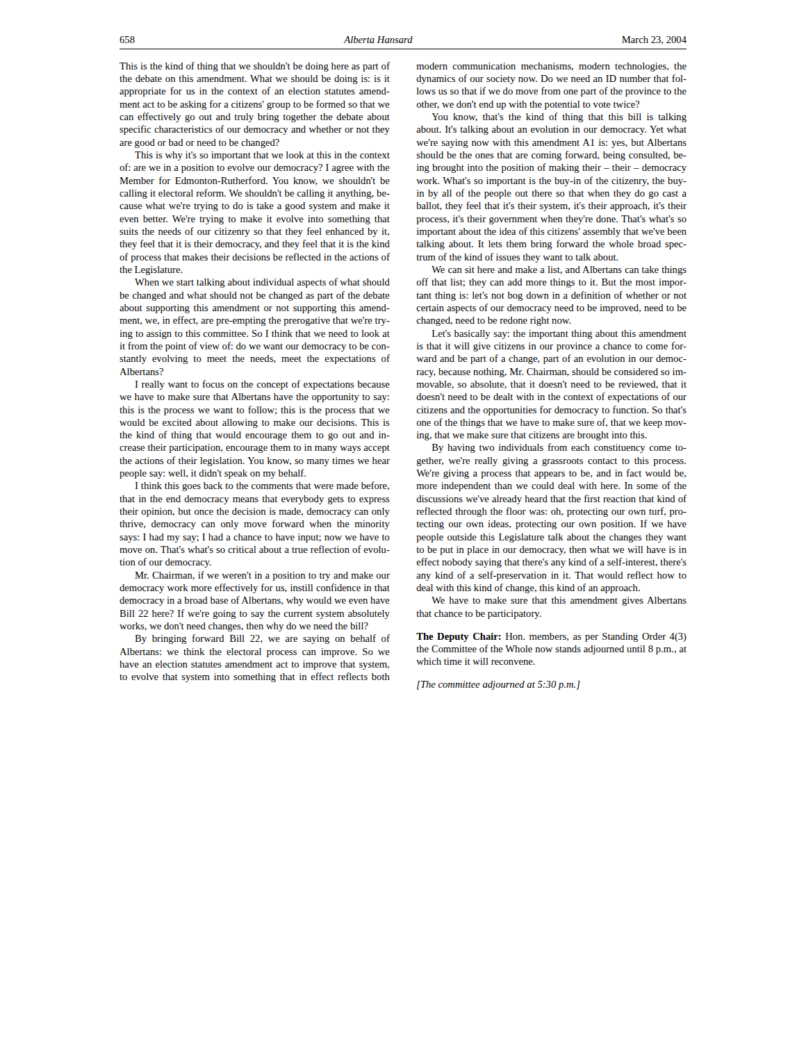658 Alberta Hansard March 23, 2004
This is the kind of thing that we shouldn't be doing here as part of the debate on this amendment. What we should be doing is: is it appropriate for us in the context of an election statutes amendment act to be asking for a citizens' group to be formed so that we can effectively go out and truly bring together the debate about specific characteristics of our democracy and whether or not they are good or bad or need to be changed?
This is why it's so important that we look at this in the context of: are we in a position to evolve our democracy? I agree with the Member for Edmonton-Rutherford. You know, we shouldn't be calling it electoral reform. We shouldn't be calling it anything, because what we're trying to do is take a good system and make it even better. We're trying to make it evolve into something that suits the needs of our citizenry so that they feel enhanced by it, they feel that it is their democracy, and they feel that it is the kind of process that makes their decisions be reflected in the actions of the Legislature.
When we start talking about individual aspects of what should be changed and what should not be changed as part of the debate about supporting this amendment or not supporting this amendment, we, in effect, are pre-empting the prerogative that we're trying to assign to this committee. So I think that we need to look at it from the point of view of: do we want our democracy to be constantly evolving to meet the needs, meet the expectations of Albertans?
I really want to focus on the concept of expectations because we have to make sure that Albertans have the opportunity to say: this is the process we want to follow; this is the process that we would be excited about allowing to make our decisions. This is the kind of thing that would encourage them to go out and increase their participation, encourage them to in many ways accept the actions of their legislation. You know, so many times we hear people say: well, it didn't speak on my behalf.
I think this goes back to the comments that were made before, that in the end democracy means that everybody gets to express their opinion, but once the decision is made, democracy can only thrive, democracy can only move forward when the minority says: I had my say; I had a chance to have input; now we have to move on. That's what's so critical about a true reflection of evolution of our democracy.
Mr. Chairman, if we weren't in a position to try and make our democracy work more effectively for us, instill confidence in that democracy in a broad base of Albertans, why would we even have Bill 22 here? If we're going to say the current system absolutely works, we don't need changes, then why do we need the bill?
By bringing forward Bill 22, we are saying on behalf of Albertans: we think the electoral process can improve. So we have an election statutes amendment act to improve that system, to evolve that system into something that in effect reflects both modern communication mechanisms, modern technologies, the dynamics of our society now. Do we need an ID number that follows us so that if we do move from one part of the province to the other, we don't end up with the potential to vote twice?
You know, that's the kind of thing that this bill is talking about. It's talking about an evolution in our democracy. Yet what we're saying now with this amendment A1 is: yes, but Albertans should be the ones that are coming forward, being consulted, being brought into the position of making their – their – democracy work. What's so important is the buy-in of the citizenry, the buy-in by all of the people out there so that when they do go cast a ballot, they feel that it's their system, it's their approach, it's their process, it's their government when they're done. That's what's so important about the idea of this citizens' assembly that we've been talking about. It lets them bring forward the whole broad spectrum of the kind of issues they want to talk about.
We can sit here and make a list, and Albertans can take things off that list; they can add more things to it. But the most important thing is: let's not bog down in a definition of whether or not certain aspects of our democracy need to be improved, need to be changed, need to be redone right now.
Let's basically say: the important thing about this amendment is that it will give citizens in our province a chance to come forward and be part of a change, part of an evolution in our democracy, because nothing, Mr. Chairman, should be considered so immovable, so absolute, that it doesn't need to be reviewed, that it doesn't need to be dealt with in the context of expectations of our citizens and the opportunities for democracy to function. So that's one of the things that we have to make sure of, that we keep moving, that we make sure that citizens are brought into this.
By having two individuals from each constituency come together, we're really giving a grassroots contact to this process. We're giving a process that appears to be, and in fact would be, more independent than we could deal with here. In some of the discussions we've already heard that the first reaction that kind of reflected through the floor was: oh, protecting our own turf, protecting our own ideas, protecting our own position. If we have people outside this Legislature talk about the changes they want to be put in place in our democracy, then what we will have is in effect nobody saying that there's any kind of a self-interest, there's any kind of a self-preservation in it. That would reflect how to deal with this kind of change, this kind of an approach.
We have to make sure that this amendment gives Albertans that chance to be participatory.
The Deputy Chair: Hon. members, as per Standing Order 4(3) the Committee of the Whole now stands adjourned until 8 p.m., at which time it will reconvene.
[The committee adjourned at 5:30 p.m.]